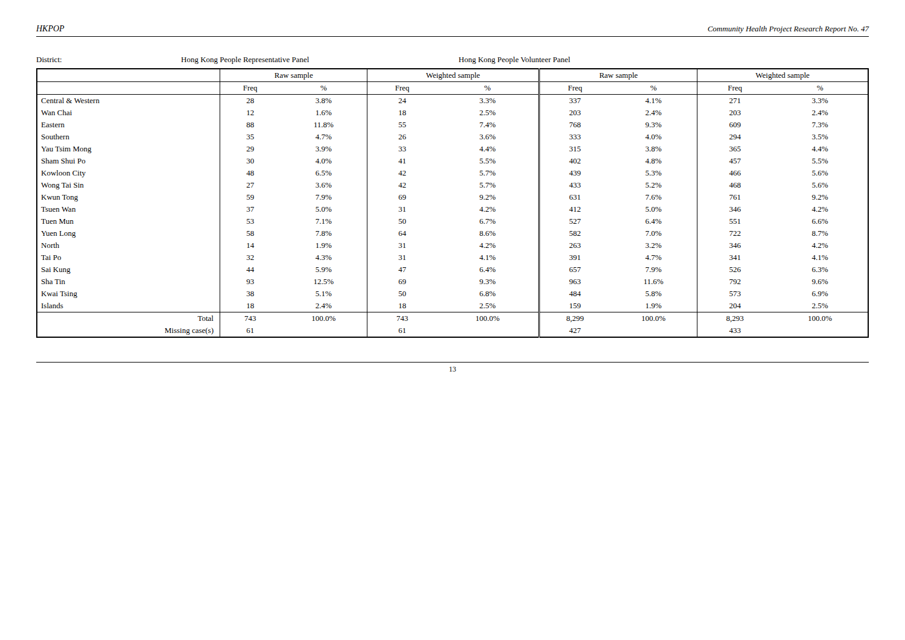HKPOP
Community Health Project Research Report No. 47
District:
Hong Kong People Representative Panel
Hong Kong People Volunteer Panel
| | Raw sample | Weighted sample | Raw sample | Weighted sample |
| --- | --- | --- | --- | --- |
| | Freq | % | Freq | % | Freq | % | Freq | % |
| Central & Western | 28 | 3.8% | 24 | 3.3% | 337 | 4.1% | 271 | 3.3% |
| Wan Chai | 12 | 1.6% | 18 | 2.5% | 203 | 2.4% | 203 | 2.4% |
| Eastern | 88 | 11.8% | 55 | 7.4% | 768 | 9.3% | 609 | 7.3% |
| Southern | 35 | 4.7% | 26 | 3.6% | 333 | 4.0% | 294 | 3.5% |
| Yau Tsim Mong | 29 | 3.9% | 33 | 4.4% | 315 | 3.8% | 365 | 4.4% |
| Sham Shui Po | 30 | 4.0% | 41 | 5.5% | 402 | 4.8% | 457 | 5.5% |
| Kowloon City | 48 | 6.5% | 42 | 5.7% | 439 | 5.3% | 466 | 5.6% |
| Wong Tai Sin | 27 | 3.6% | 42 | 5.7% | 433 | 5.2% | 468 | 5.6% |
| Kwun Tong | 59 | 7.9% | 69 | 9.2% | 631 | 7.6% | 761 | 9.2% |
| Tsuen Wan | 37 | 5.0% | 31 | 4.2% | 412 | 5.0% | 346 | 4.2% |
| Tuen Mun | 53 | 7.1% | 50 | 6.7% | 527 | 6.4% | 551 | 6.6% |
| Yuen Long | 58 | 7.8% | 64 | 8.6% | 582 | 7.0% | 722 | 8.7% |
| North | 14 | 1.9% | 31 | 4.2% | 263 | 3.2% | 346 | 4.2% |
| Tai Po | 32 | 4.3% | 31 | 4.1% | 391 | 4.7% | 341 | 4.1% |
| Sai Kung | 44 | 5.9% | 47 | 6.4% | 657 | 7.9% | 526 | 6.3% |
| Sha Tin | 93 | 12.5% | 69 | 9.3% | 963 | 11.6% | 792 | 9.6% |
| Kwai Tsing | 38 | 5.1% | 50 | 6.8% | 484 | 5.8% | 573 | 6.9% |
| Islands | 18 | 2.4% | 18 | 2.5% | 159 | 1.9% | 204 | 2.5% |
| Total | 743 | 100.0% | 743 | 100.0% | 8,299 | 100.0% | 8,293 | 100.0% |
| Missing case(s) | 61 | | 61 | | 427 | | 433 | |
13